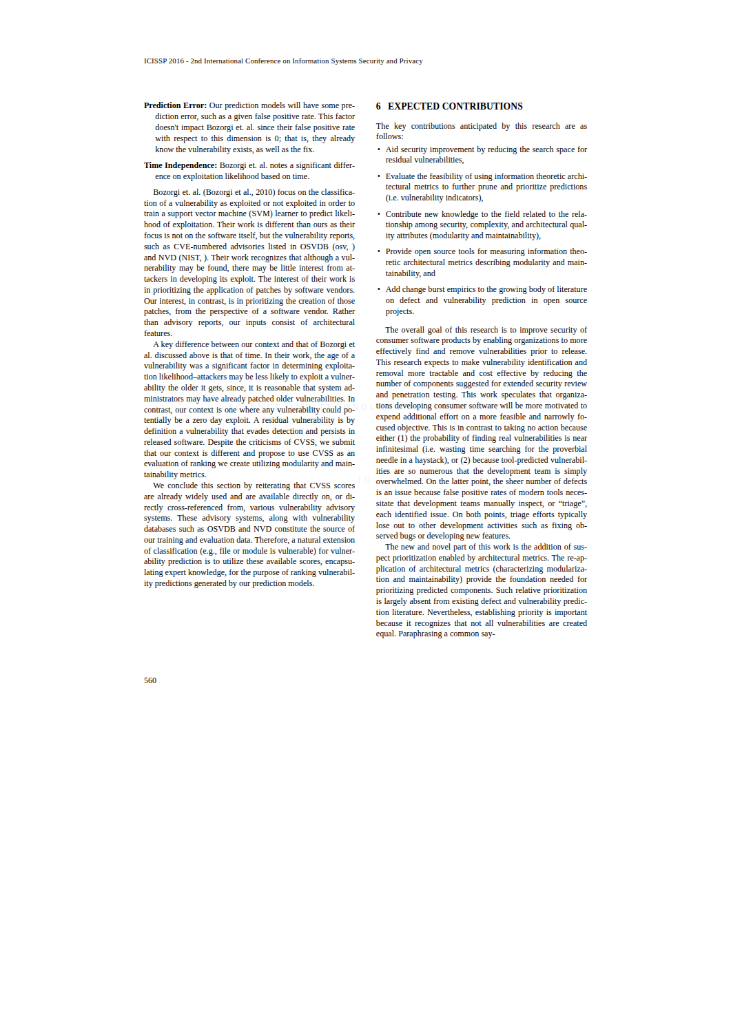ICISSP 2016 - 2nd International Conference on Information Systems Security and Privacy
SCIENCE AND TECHNOLOGY PUBLICATIONS
IN
Prediction Error: Our prediction models will have some prediction error, such as a given false positive rate. This factor doesn't impact Bozorgi et. al. since their false positive rate with respect to this dimension is 0; that is, they already know the vulnerability exists, as well as the fix.
Time Independence: Bozorgi et. al. notes a significant difference on exploitation likelihood based on time.
Bozorgi et. al. (Bozorgi et al., 2010) focus on the classification of a vulnerability as exploited or not exploited in order to train a support vector machine (SVM) learner to predict likelihood of exploitation. Their work is different than ours as their focus is not on the software itself, but the vulnerability reports, such as CVE-numbered advisories listed in OSVDB (osv, ) and NVD (NIST, ). Their work recognizes that although a vulnerability may be found, there may be little interest from attackers in developing its exploit. The interest of their work is in prioritizing the application of patches by software vendors. Our interest, in contrast, is in prioritizing the creation of those patches, from the perspective of a software vendor. Rather than advisory reports, our inputs consist of architectural features.
A key difference between our context and that of Bozorgi et al. discussed above is that of time. In their work, the age of a vulnerability was a significant factor in determining exploitation likelihood–attackers may be less likely to exploit a vulnerability the older it gets, since, it is reasonable that system administrators may have already patched older vulnerabilities. In contrast, our context is one where any vulnerability could potentially be a zero day exploit. A residual vulnerability is by definition a vulnerability that evades detection and persists in released software. Despite the criticisms of CVSS, we submit that our context is different and propose to use CVSS as an evaluation of ranking we create utilizing modularity and maintainability metrics.
We conclude this section by reiterating that CVSS scores are already widely used and are available directly on, or directly cross-referenced from, various vulnerability advisory systems. These advisory systems, along with vulnerability databases such as OSVDB and NVD constitute the source of our training and evaluation data. Therefore, a natural extension of classification (e.g., file or module is vulnerable) for vulnerability prediction is to utilize these available scores, encapsulating expert knowledge, for the purpose of ranking vulnerability predictions generated by our prediction models.
6 EXPECTED CONTRIBUTIONS
The key contributions anticipated by this research are as follows:
Aid security improvement by reducing the search space for residual vulnerabilities,
Evaluate the feasibility of using information theoretic architectural metrics to further prune and prioritize predictions (i.e. vulnerability indicators),
Contribute new knowledge to the field related to the relationship among security, complexity, and architectural quality attributes (modularity and maintainability),
Provide open source tools for measuring information theoretic architectural metrics describing modularity and maintainability, and
Add change burst empirics to the growing body of literature on defect and vulnerability prediction in open source projects.
The overall goal of this research is to improve security of consumer software products by enabling organizations to more effectively find and remove vulnerabilities prior to release. This research expects to make vulnerability identification and removal more tractable and cost effective by reducing the number of components suggested for extended security review and penetration testing. This work speculates that organizations developing consumer software will be more motivated to expend additional effort on a more feasible and narrowly focused objective. This is in contrast to taking no action because either (1) the probability of finding real vulnerabilities is near infinitesimal (i.e. wasting time searching for the proverbial needle in a haystack), or (2) because tool-predicted vulnerabilities are so numerous that the development team is simply overwhelmed. On the latter point, the sheer number of defects is an issue because false positive rates of modern tools necessitate that development teams manually inspect, or “triage”, each identified issue. On both points, triage efforts typically lose out to other development activities such as fixing observed bugs or developing new features.
The new and novel part of this work is the addition of suspect prioritization enabled by architectural metrics. The re-application of architectural metrics (characterizing modularization and maintainability) provide the foundation needed for prioritizing predicted components. Such relative prioritization is largely absent from existing defect and vulnerability prediction literature. Nevertheless, establishing priority is important because it recognizes that not all vulnerabilities are created equal. Paraphrasing a common say-
560